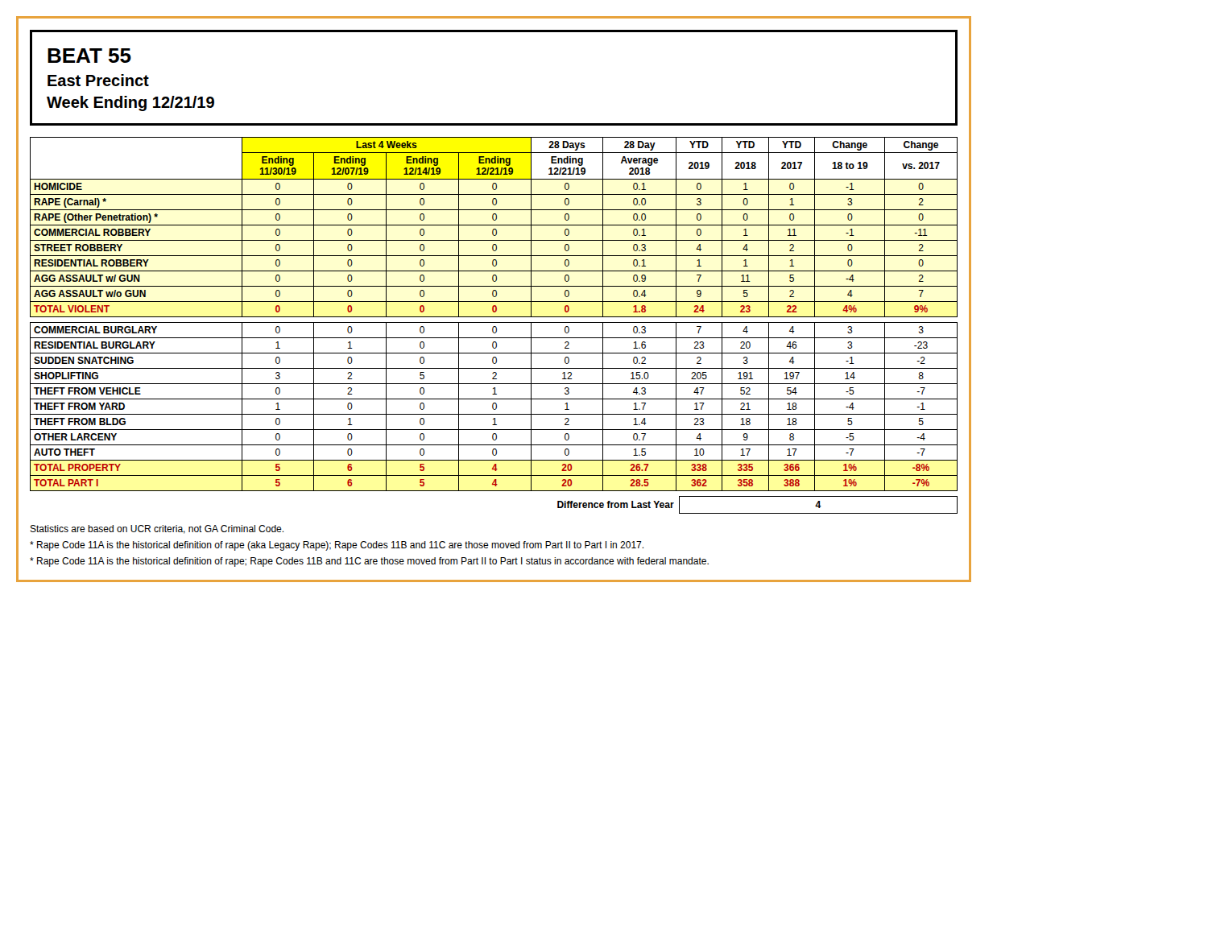BEAT 55
East Precinct
Week Ending 12/21/19
| | Last 4 Weeks | 28 Days | 28 Day | YTD | YTD | YTD | Change | Change |
| --- | --- | --- | --- | --- | --- | --- | --- | --- |
| Ending 11/30/19 | Ending 12/07/19 | Ending 12/14/19 | Ending 12/21/19 | Ending 12/21/19 | Average 2018 | 2019 | 2018 | 2017 | 18 to 19 | vs. 2017 |
| HOMICIDE | 0 | 0 | 0 | 0 | 0 | 0.1 | 0 | 1 | 0 | -1 | 0 |
| RAPE (Carnal) * | 0 | 0 | 0 | 0 | 0 | 0.0 | 3 | 0 | 1 | 3 | 2 |
| RAPE (Other Penetration) * | 0 | 0 | 0 | 0 | 0 | 0.0 | 0 | 0 | 0 | 0 | 0 |
| COMMERCIAL ROBBERY | 0 | 0 | 0 | 0 | 0 | 0.1 | 0 | 1 | 11 | -1 | -11 |
| STREET ROBBERY | 0 | 0 | 0 | 0 | 0 | 0.3 | 4 | 4 | 2 | 0 | 2 |
| RESIDENTIAL ROBBERY | 0 | 0 | 0 | 0 | 0 | 0.1 | 1 | 1 | 1 | 0 | 0 |
| AGG ASSAULT w/ GUN | 0 | 0 | 0 | 0 | 0 | 0.9 | 7 | 11 | 5 | -4 | 2 |
| AGG ASSAULT w/o GUN | 0 | 0 | 0 | 0 | 0 | 0.4 | 9 | 5 | 2 | 4 | 7 |
| TOTAL VIOLENT | 0 | 0 | 0 | 0 | 0 | 1.8 | 24 | 23 | 22 | 4% | 9% |
| COMMERCIAL BURGLARY | 0 | 0 | 0 | 0 | 0 | 0.3 | 7 | 4 | 4 | 3 | 3 |
| RESIDENTIAL BURGLARY | 1 | 1 | 0 | 0 | 2 | 1.6 | 23 | 20 | 46 | 3 | -23 |
| SUDDEN SNATCHING | 0 | 0 | 0 | 0 | 0 | 0.2 | 2 | 3 | 4 | -1 | -2 |
| SHOPLIFTING | 3 | 2 | 5 | 2 | 12 | 15.0 | 205 | 191 | 197 | 14 | 8 |
| THEFT FROM VEHICLE | 0 | 2 | 0 | 1 | 3 | 4.3 | 47 | 52 | 54 | -5 | -7 |
| THEFT FROM YARD | 1 | 0 | 0 | 0 | 1 | 1.7 | 17 | 21 | 18 | -4 | -1 |
| THEFT FROM BLDG | 0 | 1 | 0 | 1 | 2 | 1.4 | 23 | 18 | 18 | 5 | 5 |
| OTHER LARCENY | 0 | 0 | 0 | 0 | 0 | 0.7 | 4 | 9 | 8 | -5 | -4 |
| AUTO THEFT | 0 | 0 | 0 | 0 | 0 | 1.5 | 10 | 17 | 17 | -7 | -7 |
| TOTAL PROPERTY | 5 | 6 | 5 | 4 | 20 | 26.7 | 338 | 335 | 366 | 1% | -8% |
| TOTAL PART I | 5 | 6 | 5 | 4 | 20 | 28.5 | 362 | 358 | 388 | 1% | -7% |
| Difference from Last Year | 4 |
Statistics are based on UCR criteria, not GA Criminal Code.
* Rape Code 11A is the historical definition of rape (aka Legacy Rape); Rape Codes 11B and 11C are those moved from Part II to Part I in 2017.
* Rape Code 11A is the historical definition of rape; Rape Codes 11B and 11C are those moved from Part II to Part I status in accordance with federal mandate.